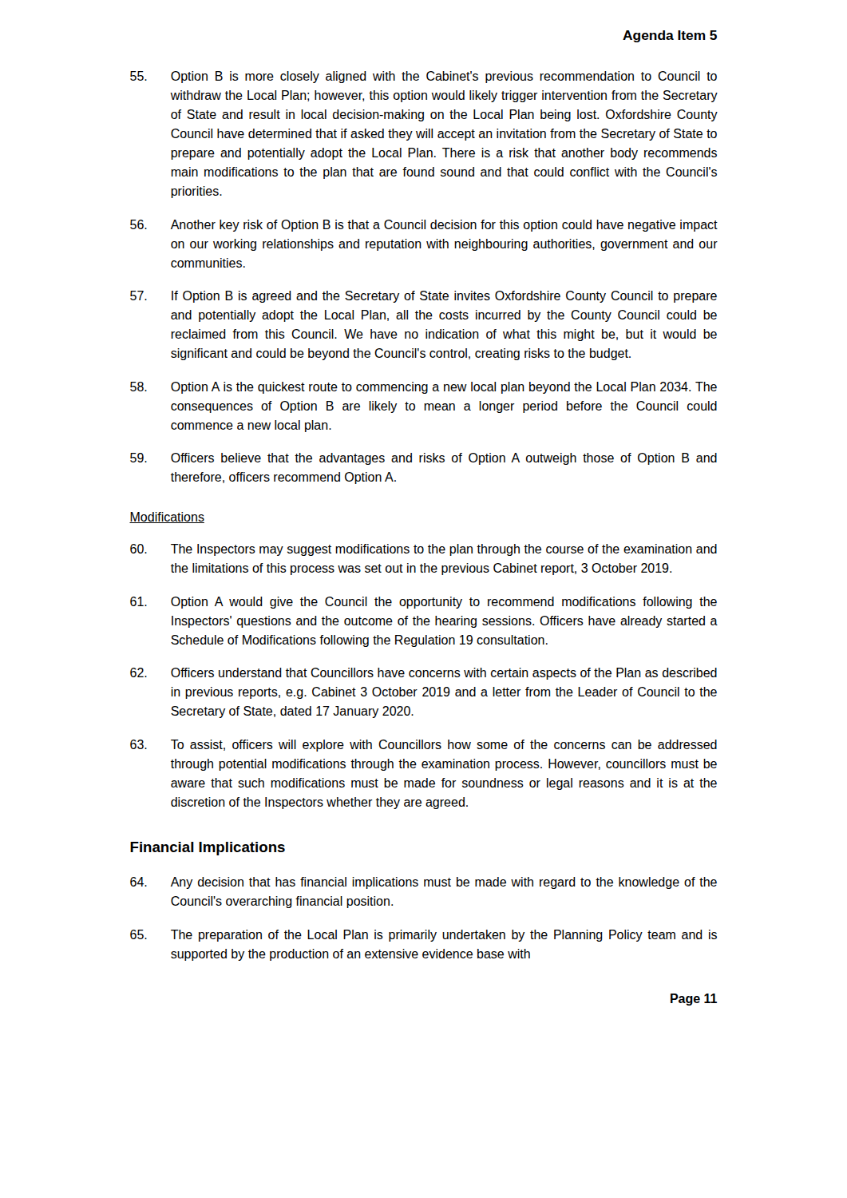Agenda Item 5
55. Option B is more closely aligned with the Cabinet's previous recommendation to Council to withdraw the Local Plan; however, this option would likely trigger intervention from the Secretary of State and result in local decision-making on the Local Plan being lost. Oxfordshire County Council have determined that if asked they will accept an invitation from the Secretary of State to prepare and potentially adopt the Local Plan. There is a risk that another body recommends main modifications to the plan that are found sound and that could conflict with the Council's priorities.
56. Another key risk of Option B is that a Council decision for this option could have negative impact on our working relationships and reputation with neighbouring authorities, government and our communities.
57. If Option B is agreed and the Secretary of State invites Oxfordshire County Council to prepare and potentially adopt the Local Plan, all the costs incurred by the County Council could be reclaimed from this Council. We have no indication of what this might be, but it would be significant and could be beyond the Council's control, creating risks to the budget.
58. Option A is the quickest route to commencing a new local plan beyond the Local Plan 2034. The consequences of Option B are likely to mean a longer period before the Council could commence a new local plan.
59. Officers believe that the advantages and risks of Option A outweigh those of Option B and therefore, officers recommend Option A.
Modifications
60. The Inspectors may suggest modifications to the plan through the course of the examination and the limitations of this process was set out in the previous Cabinet report, 3 October 2019.
61. Option A would give the Council the opportunity to recommend modifications following the Inspectors' questions and the outcome of the hearing sessions. Officers have already started a Schedule of Modifications following the Regulation 19 consultation.
62. Officers understand that Councillors have concerns with certain aspects of the Plan as described in previous reports, e.g. Cabinet 3 October 2019 and a letter from the Leader of Council to the Secretary of State, dated 17 January 2020.
63. To assist, officers will explore with Councillors how some of the concerns can be addressed through potential modifications through the examination process. However, councillors must be aware that such modifications must be made for soundness or legal reasons and it is at the discretion of the Inspectors whether they are agreed.
Financial Implications
64. Any decision that has financial implications must be made with regard to the knowledge of the Council's overarching financial position.
65. The preparation of the Local Plan is primarily undertaken by the Planning Policy team and is supported by the production of an extensive evidence base with
Page 11